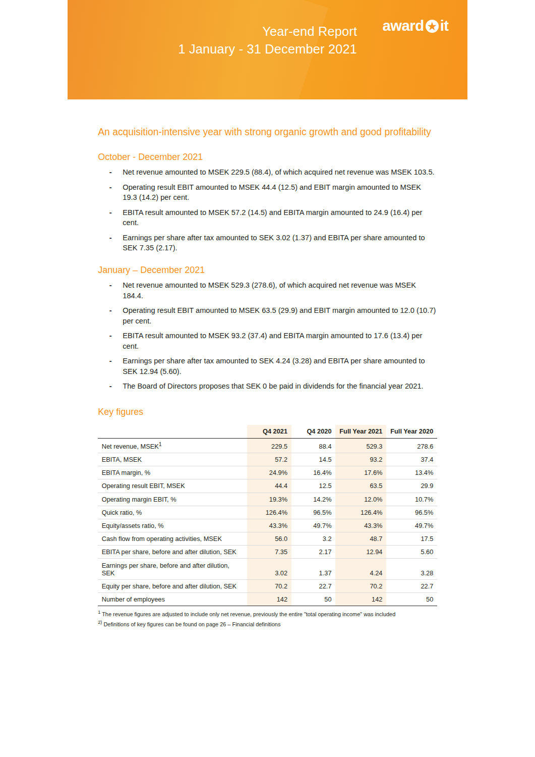Year-end Report
1 January - 31 December 2021
award★it
An acquisition-intensive year with strong organic growth and good profitability
October - December 2021
Net revenue amounted to MSEK 229.5 (88.4), of which acquired net revenue was MSEK 103.5.
Operating result EBIT amounted to MSEK 44.4 (12.5) and EBIT margin amounted to MSEK 19.3 (14.2) per cent.
EBITA result amounted to MSEK 57.2 (14.5) and EBITA margin amounted to 24.9 (16.4) per cent.
Earnings per share after tax amounted to SEK 3.02 (1.37) and EBITA per share amounted to SEK 7.35 (2.17).
January – December 2021
Net revenue amounted to MSEK 529.3 (278.6), of which acquired net revenue was MSEK 184.4.
Operating result EBIT amounted to MSEK 63.5 (29.9) and EBIT margin amounted to 12.0 (10.7) per cent.
EBITA result amounted to MSEK 93.2 (37.4) and EBITA margin amounted to 17.6 (13.4) per cent.
Earnings per share after tax amounted to SEK 4.24 (3.28) and EBITA per share amounted to SEK 12.94 (5.60).
The Board of Directors proposes that SEK 0 be paid in dividends for the financial year 2021.
Key figures
| | Q4 2021 | Q4 2020 | Full Year 2021 | Full Year 2020 |
| --- | --- | --- | --- | --- |
| Net revenue, MSEK 1 | 229.5 | 88.4 | 529.3 | 278.6 |
| EBITA, MSEK | 57.2 | 14.5 | 93.2 | 37.4 |
| EBITA margin, % | 24.9% | 16.4% | 17.6% | 13.4% |
| Operating result EBIT, MSEK | 44.4 | 12.5 | 63.5 | 29.9 |
| Operating margin EBIT, % | 19.3% | 14.2% | 12.0% | 10.7% |
| Quick ratio, % | 126.4% | 96.5% | 126.4% | 96.5% |
| Equity/assets ratio, % | 43.3% | 49.7% | 43.3% | 49.7% |
| Cash flow from operating activities, MSEK | 56.0 | 3.2 | 48.7 | 17.5 |
| EBITA per share, before and after dilution, SEK | 7.35 | 2.17 | 12.94 | 5.60 |
| Earnings per share, before and after dilution, SEK | 3.02 | 1.37 | 4.24 | 3.28 |
| Equity per share, before and after dilution, SEK | 70.2 | 22.7 | 70.2 | 22.7 |
| Number of employees | 142 | 50 | 142 | 50 |
1 The revenue figures are adjusted to include only net revenue, previously the entire "total operating income" was included
2) Definitions of key figures can be found on page 26 – Financial definitions